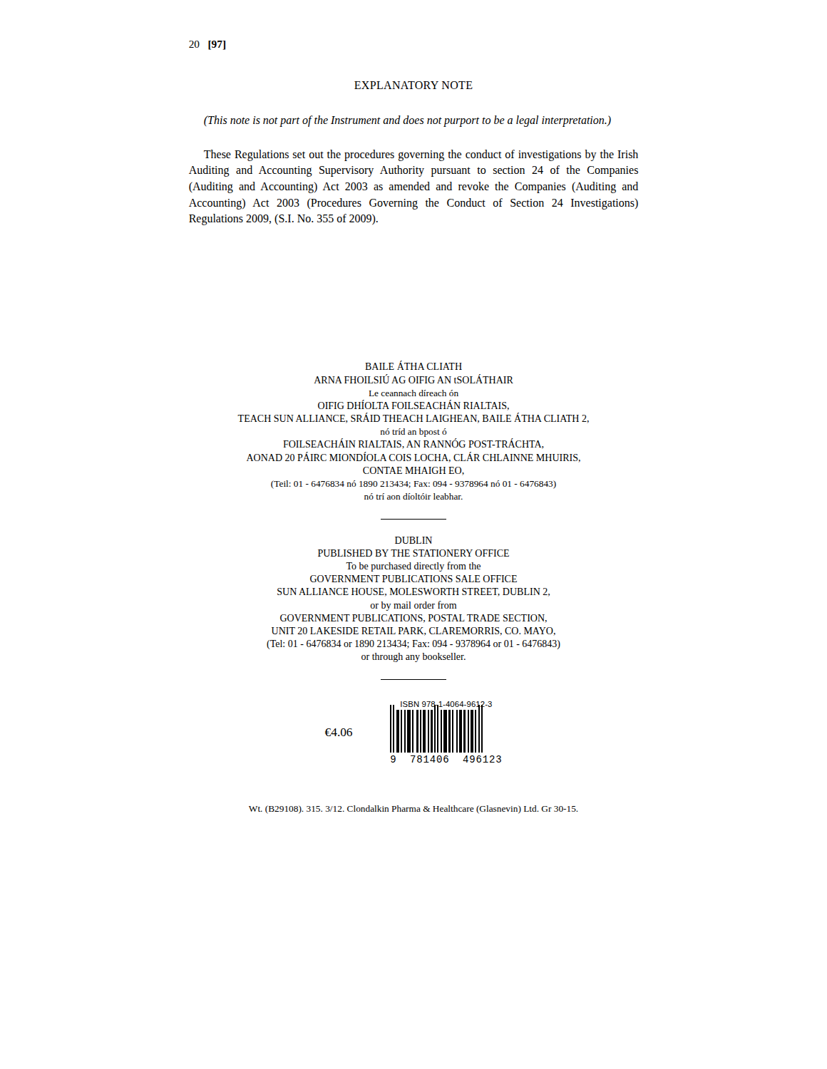20[97]
EXPLANATORY NOTE
(This note is not part of the Instrument and does not purport to be a legal interpretation.)
These Regulations set out the procedures governing the conduct of investigations by the Irish Auditing and Accounting Supervisory Authority pursuant to section 24 of the Companies (Auditing and Accounting) Act 2003 as amended and revoke the Companies (Auditing and Accounting) Act 2003 (Procedures Governing the Conduct of Section 24 Investigations) Regulations 2009, (S.I. No. 355 of 2009).
BAILE ÁTHA CLIATH
ARNA FHOILSIÚ AG OIFIG AN tSOLÁTHAIR
Le ceannach díreach ón
OIFIG DHÍOLTA FOILSEACHÁN RIALTAIS,
TEACH SUN ALLIANCE, SRÁID THEACH LAIGHEAN, BAILE ÁTHA CLIATH 2,
nó tríd an bpost ó
FOILSEACHÁIN RIALTAIS, AN RANNÓG POST-TRÁCHTA,
AONAD 20 PÁIRC MIONDÍOLA COIS LOCHA, CLÁR CHLAINNE MHUIRIS,
CONTAE MHAIGH EO,
(Teil: 01 - 6476834 nó 1890 213434; Fax: 094 - 9378964 nó 01 - 6476843)
nó trí aon díoltóir leabhar.
DUBLIN
PUBLISHED BY THE STATIONERY OFFICE
To be purchased directly from the
GOVERNMENT PUBLICATIONS SALE OFFICE
SUN ALLIANCE HOUSE, MOLESWORTH STREET, DUBLIN 2,
or by mail order from
GOVERNMENT PUBLICATIONS, POSTAL TRADE SECTION,
UNIT 20 LAKESIDE RETAIL PARK, CLAREMORRIS, CO. MAYO,
(Tel: 01 - 6476834 or 1890 213434; Fax: 094 - 9378964 or 01 - 6476843)
or through any bookseller.
€4.06
ISBN 978-1-4064-9612-3
9 781406 496123
Wt. (B29108). 315. 3/12. Clondalkin Pharma & Healthcare (Glasnevin) Ltd. Gr 30-15.